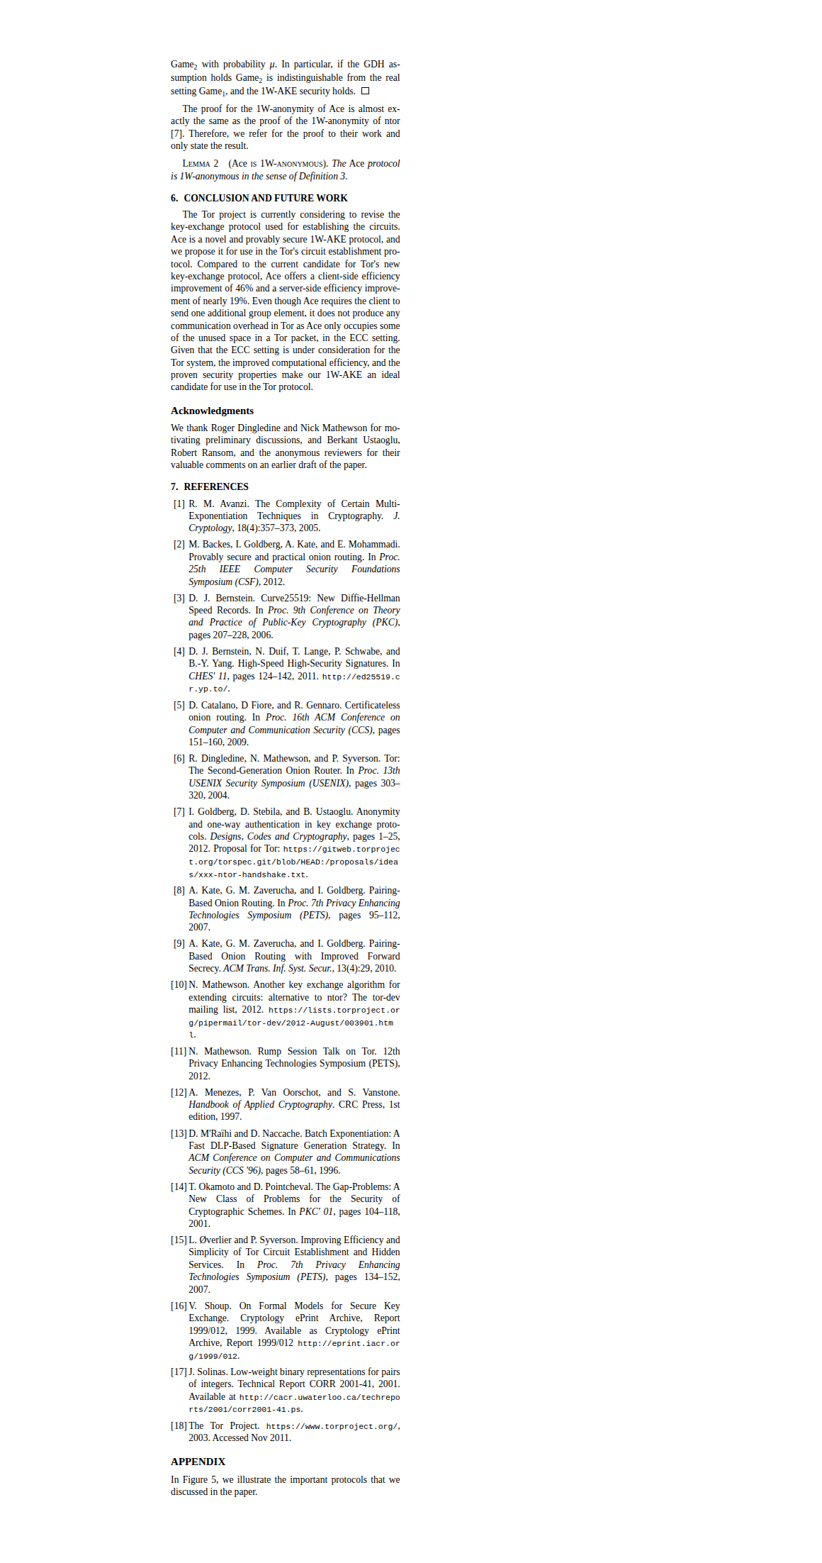Game2 with probability μ. In particular, if the GDH assumption holds Game2 is indistinguishable from the real setting Game1, and the 1W-AKE security holds.
The proof for the 1W-anonymity of Ace is almost exactly the same as the proof of the 1W-anonymity of ntor [7]. Therefore, we refer for the proof to their work and only state the result.
Lemma 2 (Ace is 1W-anonymous). The Ace protocol is 1W-anonymous in the sense of Definition 3.
6. CONCLUSION AND FUTURE WORK
The Tor project is currently considering to revise the key-exchange protocol used for establishing the circuits. Ace is a novel and provably secure 1W-AKE protocol, and we propose it for use in the Tor's circuit establishment protocol. Compared to the current candidate for Tor's new key-exchange protocol, Ace offers a client-side efficiency improvement of 46% and a server-side efficiency improvement of nearly 19%. Even though Ace requires the client to send one additional group element, it does not produce any communication overhead in Tor as Ace only occupies some of the unused space in a Tor packet, in the ECC setting. Given that the ECC setting is under consideration for the Tor system, the improved computational efficiency, and the proven security properties make our 1W-AKE an ideal candidate for use in the Tor protocol.
Acknowledgments
We thank Roger Dingledine and Nick Mathewson for motivating preliminary discussions, and Berkant Ustaoglu, Robert Ransom, and the anonymous reviewers for their valuable comments on an earlier draft of the paper.
7. REFERENCES
R. M. Avanzi. The Complexity of Certain Multi-Exponentiation Techniques in Cryptography. J. Cryptology, 18(4):357–373, 2005.
M. Backes, I. Goldberg, A. Kate, and E. Mohammadi. Provably secure and practical onion routing. In Proc. 25th IEEE Computer Security Foundations Symposium (CSF), 2012.
D. J. Bernstein. Curve25519: New Diffie-Hellman Speed Records. In Proc. 9th Conference on Theory and Practice of Public-Key Cryptography (PKC), pages 207–228, 2006.
D. J. Bernstein, N. Duif, T. Lange, P. Schwabe, and B.-Y. Yang. High-Speed High-Security Signatures. In CHES' 11, pages 124–142, 2011. http://ed25519.cr.yp.to/.
D. Catalano, D Fiore, and R. Gennaro. Certificateless onion routing. In Proc. 16th ACM Conference on Computer and Communication Security (CCS), pages 151–160, 2009.
R. Dingledine, N. Mathewson, and P. Syverson. Tor: The Second-Generation Onion Router. In Proc. 13th USENIX Security Symposium (USENIX), pages 303–320, 2004.
I. Goldberg, D. Stebila, and B. Ustaoglu. Anonymity and one-way authentication in key exchange protocols. Designs, Codes and Cryptography, pages 1–25, 2012. Proposal for Tor: https://gitweb.torproject.org/torspec.git/blob/HEAD:/proposals/ideas/xxx-ntor-handshake.txt.
A. Kate, G. M. Zaverucha, and I. Goldberg. Pairing-Based Onion Routing. In Proc. 7th Privacy Enhancing Technologies Symposium (PETS), pages 95–112, 2007.
A. Kate, G. M. Zaverucha, and I. Goldberg. Pairing-Based Onion Routing with Improved Forward Secrecy. ACM Trans. Inf. Syst. Secur., 13(4):29, 2010.
N. Mathewson. Another key exchange algorithm for extending circuits: alternative to ntor? The tor-dev mailing list, 2012. https://lists.torproject.org/pipermail/tor-dev/2012-August/003901.html.
N. Mathewson. Rump Session Talk on Tor. 12th Privacy Enhancing Technologies Symposium (PETS), 2012.
A. Menezes, P. Van Oorschot, and S. Vanstone. Handbook of Applied Cryptography. CRC Press, 1st edition, 1997.
D. M'Raïhi and D. Naccache. Batch Exponentiation: A Fast DLP-Based Signature Generation Strategy. In ACM Conference on Computer and Communications Security (CCS '96), pages 58–61, 1996.
T. Okamoto and D. Pointcheval. The Gap-Problems: A New Class of Problems for the Security of Cryptographic Schemes. In PKC' 01, pages 104–118, 2001.
L. Øverlier and P. Syverson. Improving Efficiency and Simplicity of Tor Circuit Establishment and Hidden Services. In Proc. 7th Privacy Enhancing Technologies Symposium (PETS), pages 134–152, 2007.
V. Shoup. On Formal Models for Secure Key Exchange. Cryptology ePrint Archive, Report 1999/012, 1999. Available as Cryptology ePrint Archive, Report 1999/012 http://eprint.iacr.org/1999/012.
J. Solinas. Low-weight binary representations for pairs of integers. Technical Report CORR 2001-41, 2001. Available at http://cacr.uwaterloo.ca/techreports/2001/corr2001-41.ps.
The Tor Project. https://www.torproject.org/, 2003. Accessed Nov 2011.
APPENDIX
In Figure 5, we illustrate the important protocols that we discussed in the paper.